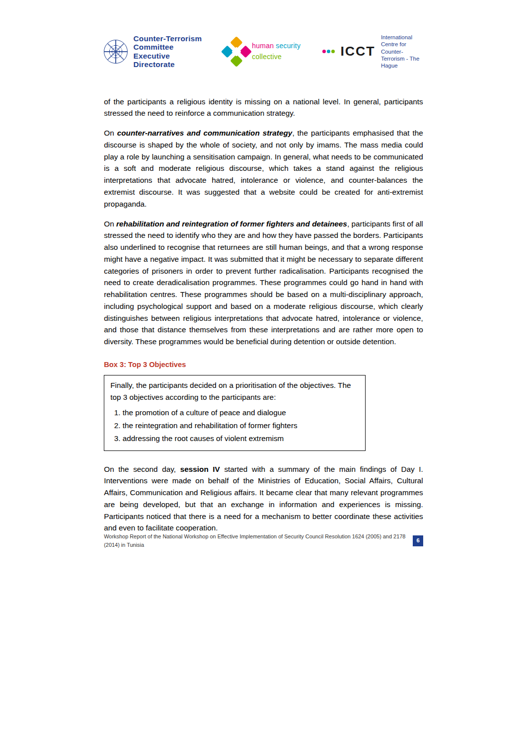Counter-Terrorism Committee
Executive Directorate
human security collective
ICCT
International Centre for
Counter-Terrorism - The Hague
of the participants a religious identity is missing on a national level. In general, participants stressed the need to reinforce a communication strategy.
On counter-narratives and communication strategy, the participants emphasised that the discourse is shaped by the whole of society, and not only by imams. The mass media could play a role by launching a sensitisation campaign. In general, what needs to be communicated is a soft and moderate religious discourse, which takes a stand against the religious interpretations that advocate hatred, intolerance or violence, and counter-balances the extremist discourse. It was suggested that a website could be created for anti-extremist propaganda.
On rehabilitation and reintegration of former fighters and detainees, participants first of all stressed the need to identify who they are and how they have passed the borders. Participants also underlined to recognise that returnees are still human beings, and that a wrong response might have a negative impact. It was submitted that it might be necessary to separate different categories of prisoners in order to prevent further radicalisation. Participants recognised the need to create deradicalisation programmes. These programmes could go hand in hand with rehabilitation centres. These programmes should be based on a multi-disciplinary approach, including psychological support and based on a moderate religious discourse, which clearly distinguishes between religious interpretations that advocate hatred, intolerance or violence, and those that distance themselves from these interpretations and are rather more open to diversity. These programmes would be beneficial during detention or outside detention.
Box 3: Top 3 Objectives
Finally, the participants decided on a prioritisation of the objectives. The top 3 objectives according to the participants are:
the promotion of a culture of peace and dialogue
the reintegration and rehabilitation of former fighters
addressing the root causes of violent extremism
On the second day, session IV started with a summary of the main findings of Day I. Interventions were made on behalf of the Ministries of Education, Social Affairs, Cultural Affairs, Communication and Religious affairs. It became clear that many relevant programmes are being developed, but that an exchange in information and experiences is missing. Participants noticed that there is a need for a mechanism to better coordinate these activities and even to facilitate cooperation.
Workshop Report of the National Workshop on Effective Implementation of Security Council Resolution 1624 (2005) and 2178 (2014) in Tunisia
6